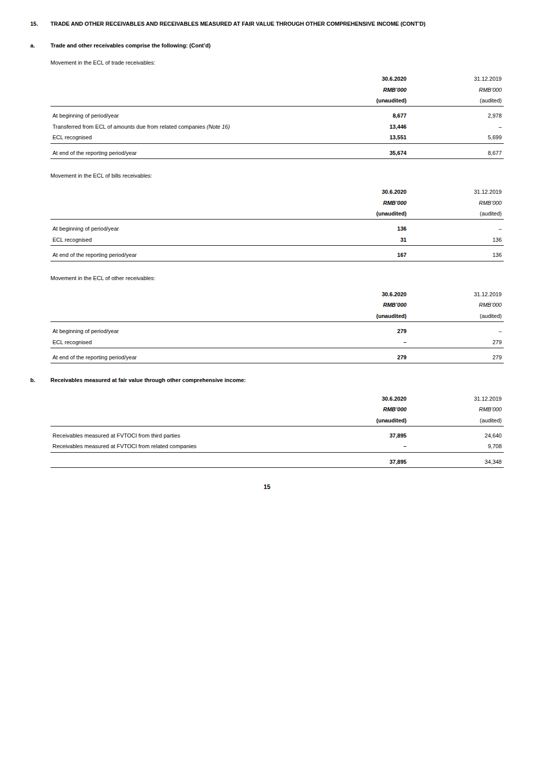15.
TRADE AND OTHER RECEIVABLES AND RECEIVABLES MEASURED AT FAIR VALUE THROUGH OTHER COMPREHENSIVE INCOME (Cont’d)
a.
Trade and other receivables comprise the following: (Cont’d)
Movement in the ECL of trade receivables:
| | 30.6.2020 | 31.12.2019 |
| | RMB’000 | RMB’000 |
| | (unaudited) | (audited) |
| At beginning of period/year | 8,677 | 2,978 |
| Transferred from ECL of amounts due from related companies (Note 16) | 13,446 | – |
| ECL recognised | 13,551 | 5,699 |
| At end of the reporting period/year | 35,674 | 8,677 |
Movement in the ECL of bills receivables:
| | 30.6.2020 | 31.12.2019 |
| | RMB’000 | RMB’000 |
| | (unaudited) | (audited) |
| At beginning of period/year | 136 | – |
| ECL recognised | 31 | 136 |
| At end of the reporting period/year | 167 | 136 |
Movement in the ECL of other receivables:
| | 30.6.2020 | 31.12.2019 |
| | RMB’000 | RMB’000 |
| | (unaudited) | (audited) |
| At beginning of period/year | 279 | – |
| ECL recognised | – | 279 |
| At end of the reporting period/year | 279 | 279 |
b.
Receivables measured at fair value through other comprehensive income:
| | 30.6.2020 | 31.12.2019 |
| | RMB’000 | RMB’000 |
| | (unaudited) | (audited) |
| Receivables measured at FVTOCI from third parties | 37,895 | 24,640 |
| Receivables measured at FVTOCI from related companies | – | 9,708 |
| | 37,895 | 34,348 |
15